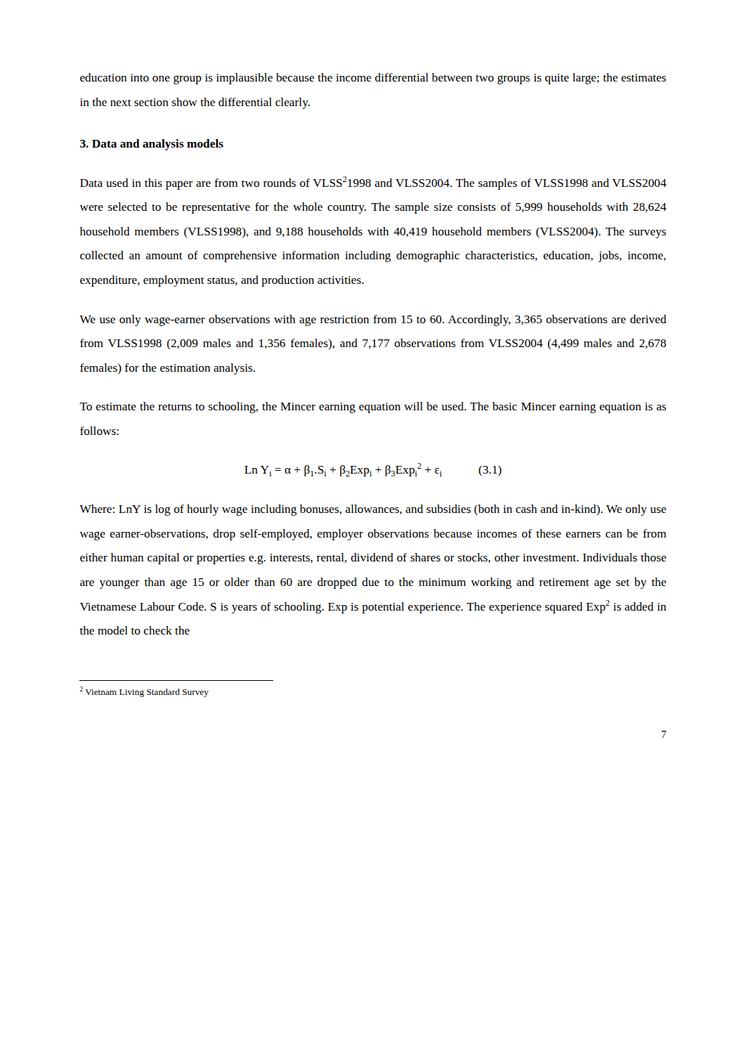education into one group is implausible because the income differential between two groups is quite large; the estimates in the next section show the differential clearly.
3. Data and analysis models
Data used in this paper are from two rounds of VLSS21998 and VLSS2004. The samples of VLSS1998 and VLSS2004 were selected to be representative for the whole country. The sample size consists of 5,999 households with 28,624 household members (VLSS1998), and 9,188 households with 40,419 household members (VLSS2004). The surveys collected an amount of comprehensive information including demographic characteristics, education, jobs, income, expenditure, employment status, and production activities.
We use only wage-earner observations with age restriction from 15 to 60. Accordingly, 3,365 observations are derived from VLSS1998 (2,009 males and 1,356 females), and 7,177 observations from VLSS2004 (4,499 males and 2,678 females) for the estimation analysis.
To estimate the returns to schooling, the Mincer earning equation will be used. The basic Mincer earning equation is as follows:
Ln Yi = α + β1.Si + β2Expi + β3Expi2 + εi(3.1)
Where: LnY is log of hourly wage including bonuses, allowances, and subsidies (both in cash and in-kind). We only use wage earner-observations, drop self-employed, employer observations because incomes of these earners can be from either human capital or properties e.g. interests, rental, dividend of shares or stocks, other investment. Individuals those are younger than age 15 or older than 60 are dropped due to the minimum working and retirement age set by the Vietnamese Labour Code. S is years of schooling. Exp is potential experience. The experience squared Exp2 is added in the model to check the
2 Vietnam Living Standard Survey
7